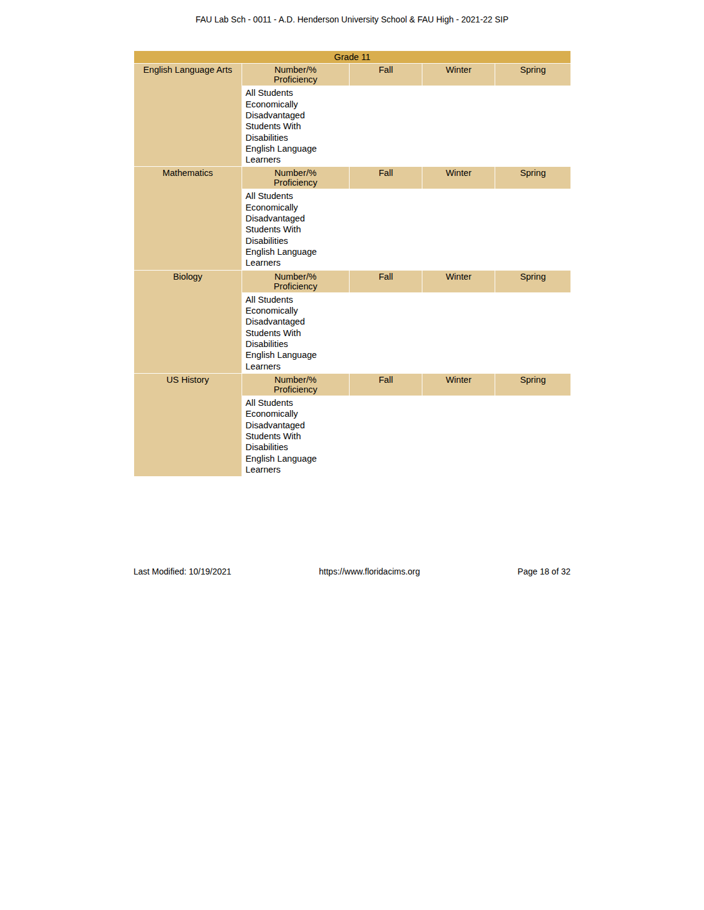FAU Lab Sch - 0011 - A.D. Henderson University School & FAU High - 2021-22 SIP
| Grade 11 |
| English Language Arts | Number/% Proficiency | Fall | Winter | Spring |
| All Students Economically Disadvantaged Students With Disabilities English Language Learners | | | |
| Mathematics | Number/% Proficiency | Fall | Winter | Spring |
| All Students Economically Disadvantaged Students With Disabilities English Language Learners | | | |
| Biology | Number/% Proficiency | Fall | Winter | Spring |
| All Students Economically Disadvantaged Students With Disabilities English Language Learners | | | |
| US History | Number/% Proficiency | Fall | Winter | Spring |
| All Students Economically Disadvantaged Students With Disabilities English Language Learners | | | |
Last Modified: 10/19/2021
https://www.floridacims.org
Page 18 of 32